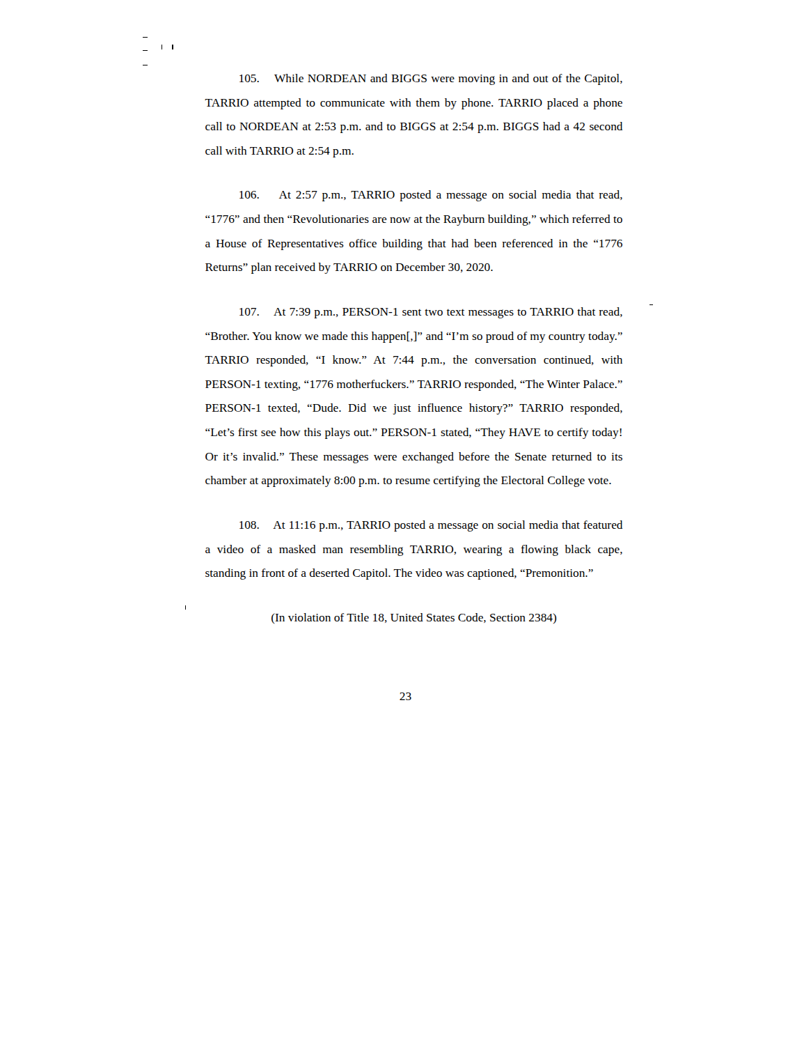105. While NORDEAN and BIGGS were moving in and out of the Capitol, TARRIO attempted to communicate with them by phone. TARRIO placed a phone call to NORDEAN at 2:53 p.m. and to BIGGS at 2:54 p.m. BIGGS had a 42 second call with TARRIO at 2:54 p.m.
106. At 2:57 p.m., TARRIO posted a message on social media that read, “1776” and then “Revolutionaries are now at the Rayburn building,” which referred to a House of Representatives office building that had been referenced in the “1776 Returns” plan received by TARRIO on December 30, 2020.
107. At 7:39 p.m., PERSON-1 sent two text messages to TARRIO that read, “Brother. You know we made this happen[,]” and “I’m so proud of my country today.” TARRIO responded, “I know.” At 7:44 p.m., the conversation continued, with PERSON-1 texting, “1776 motherfuckers.” TARRIO responded, “The Winter Palace.” PERSON-1 texted, “Dude. Did we just influence history?” TARRIO responded, “Let’s first see how this plays out.” PERSON-1 stated, “They HAVE to certify today! Or it’s invalid.” These messages were exchanged before the Senate returned to its chamber at approximately 8:00 p.m. to resume certifying the Electoral College vote.
108. At 11:16 p.m., TARRIO posted a message on social media that featured a video of a masked man resembling TARRIO, wearing a flowing black cape, standing in front of a deserted Capitol. The video was captioned, “Premonition.”
(In violation of Title 18, United States Code, Section 2384)
23